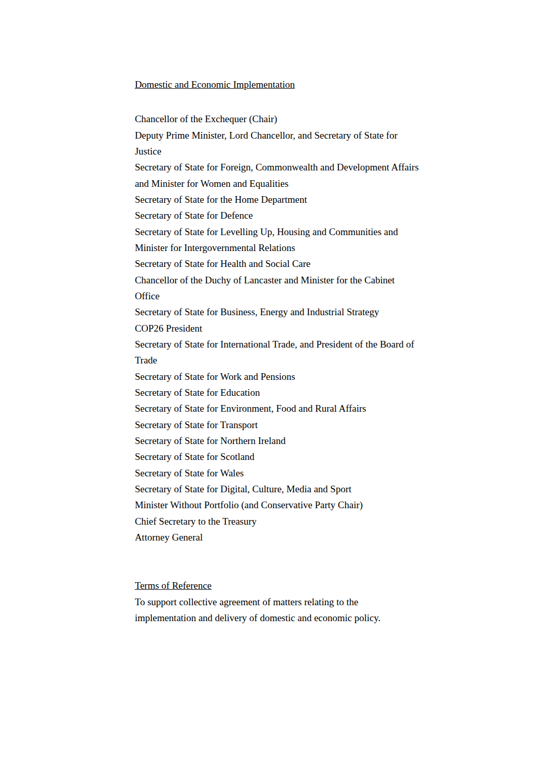Domestic and Economic Implementation
Chancellor of the Exchequer (Chair)
Deputy Prime Minister, Lord Chancellor, and Secretary of State for Justice
Secretary of State for Foreign, Commonwealth and Development Affairs and Minister for Women and Equalities
Secretary of State for the Home Department
Secretary of State for Defence
Secretary of State for Levelling Up, Housing and Communities and Minister for Intergovernmental Relations
Secretary of State for Health and Social Care
Chancellor of the Duchy of Lancaster and Minister for the Cabinet Office
Secretary of State for Business, Energy and Industrial Strategy
COP26 President
Secretary of State for International Trade, and President of the Board of Trade
Secretary of State for Work and Pensions
Secretary of State for Education
Secretary of State for Environment, Food and Rural Affairs
Secretary of State for Transport
Secretary of State for Northern Ireland
Secretary of State for Scotland
Secretary of State for Wales
Secretary of State for Digital, Culture, Media and Sport
Minister Without Portfolio (and Conservative Party Chair)
Chief Secretary to the Treasury
Attorney General
Terms of Reference
To support collective agreement of matters relating to the implementation and delivery of domestic and economic policy.